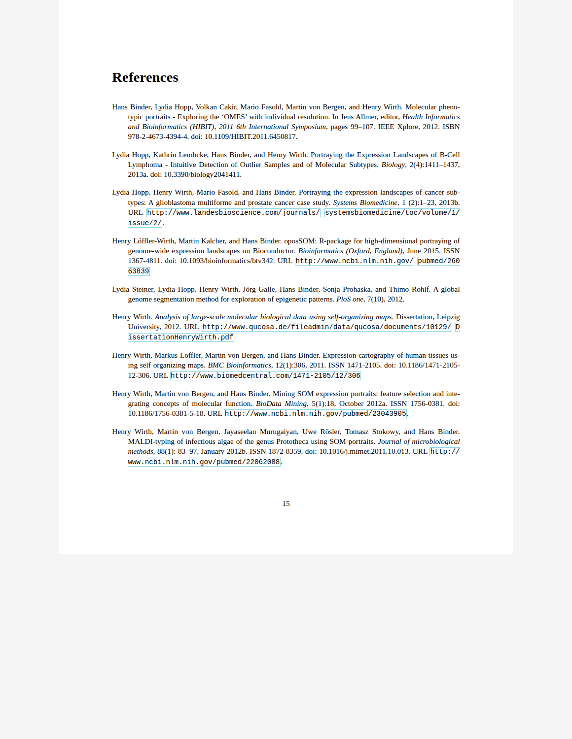References
Hans Binder, Lydia Hopp, Volkan Cakir, Mario Fasold, Martin von Bergen, and Henry Wirth. Molecular phenotypic portraits - Exploring the ‘OMES’ with individual resolution. In Jens Allmer, editor, Health Informatics and Bioinformatics (HIBIT), 2011 6th International Symposium, pages 99–107. IEEE Xplore, 2012. ISBN 978-2-4673-4394-4. doi: 10.1109/HIBIT.2011.6450817.
Lydia Hopp, Kathrin Lembcke, Hans Binder, and Henry Wirth. Portraying the Expression Landscapes of B-Cell Lymphoma - Intuitive Detection of Outlier Samples and of Molecular Subtypes. Biology, 2(4):1411–1437, 2013a. doi: 10.3390/biology2041411.
Lydia Hopp, Henry Wirth, Mario Fasold, and Hans Binder. Portraying the expression landscapes of cancer subtypes: A glioblastoma multiforme and prostate cancer case study. Systems Biomedicine, 1 (2):1–23, 2013b. URL http://www.landesbioscience.com/journals/ systemsbiomedicine/toc/volume/1/issue/2/.
Henry Löffler-Wirth, Martin Kalcher, and Hans Binder. oposSOM: R-package for high-dimensional portraying of genome-wide expression landscapes on Bioconductor. Bioinformatics (Oxford, England), June 2015. ISSN 1367-4811. doi: 10.1093/bioinformatics/btv342. URL http://www.ncbi.nlm.nih.gov/ pubmed/26063839
Lydia Steiner, Lydia Hopp, Henry Wirth, Jörg Galle, Hans Binder, Sonja Prohaska, and Thimo Rohlf. A global genome segmentation method for exploration of epigenetic patterns. PloS one, 7(10), 2012.
Henry Wirth. Analysis of large-scale molecular biological data using self-organizing maps. Dissertation, Leipzig University, 2012. URL http://www.qucosa.de/fileadmin/data/qucosa/documents/10129/ DissertationHenryWirth.pdf
Henry Wirth, Markus Loffler, Martin von Bergen, and Hans Binder. Expression cartography of human tissues using self organizing maps. BMC Bioinformatics, 12(1):306, 2011. ISSN 1471-2105. doi: 10.1186/1471-2105-12-306. URL http://www.biomedcentral.com/1471-2105/12/306
Henry Wirth, Martin von Bergen, and Hans Binder. Mining SOM expression portraits: feature selection and integrating concepts of molecular function. BioData Mining, 5(1):18, October 2012a. ISSN 1756-0381. doi: 10.1186/1756-0381-5-18. URL http://www.ncbi.nlm.nih.gov/pubmed/23043905.
Henry Wirth, Martin von Bergen, Jayaseelan Murugaiyan, Uwe Rösler, Tomasz Stokowy, and Hans Binder. MALDI-typing of infectious algae of the genus Prototheca using SOM portraits. Journal of microbiological methods, 88(1): 83–97, January 2012b. ISSN 1872-8359. doi: 10.1016/j.mimet.2011.10.013. URL http://www.ncbi.nlm.nih.gov/pubmed/22062088.
15